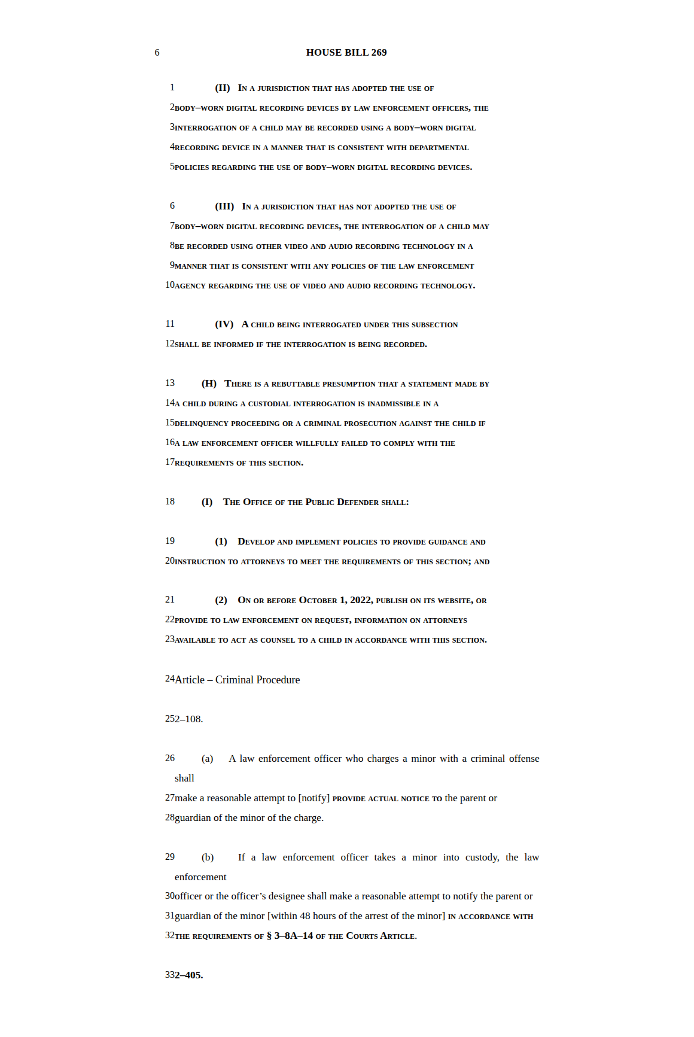6
HOUSE BILL 269
| 1 | (II) In a jurisdiction that has adopted the use of |
| 2 | body–worn digital recording devices by law enforcement officers, the |
| 3 | interrogation of a child may be recorded using a body–worn digital |
| 4 | recording device in a manner that is consistent with departmental |
| 5 | policies regarding the use of body–worn digital recording devices. |
| 6 | (III) In a jurisdiction that has not adopted the use of |
| 7 | body–worn digital recording devices, the interrogation of a child may |
| 8 | be recorded using other video and audio recording technology in a |
| 9 | manner that is consistent with any policies of the law enforcement |
| 10 | agency regarding the use of video and audio recording technology. |
| 11 | (IV) A child being interrogated under this subsection |
| 12 | shall be informed if the interrogation is being recorded. |
| 13 | (H) There is a rebuttable presumption that a statement made by |
| 14 | a child during a custodial interrogation is inadmissible in a |
| 15 | delinquency proceeding or a criminal prosecution against the child if |
| 16 | a law enforcement officer willfully failed to comply with the |
| 17 | requirements of this section. |
| 18 | (I) The Office of the Public Defender shall: |
| 19 | (1) Develop and implement policies to provide guidance and |
| 20 | instruction to attorneys to meet the requirements of this section; and |
| 21 | (2) On or before October 1, 2022, publish on its website, or |
| 22 | provide to law enforcement on request, information on attorneys |
| 23 | available to act as counsel to a child in accordance with this section. |
| 24 | Article – Criminal Procedure |
| 25 | 2–108. |
| 26 | (a) A law enforcement officer who charges a minor with a criminal offense shall |
| 27 | make a reasonable attempt to [notify] provide actual notice to the parent or |
| 28 | guardian of the minor of the charge. |
| 29 | (b) If a law enforcement officer takes a minor into custody, the law enforcement |
| 30 | officer or the officer’s designee shall make a reasonable attempt to notify the parent or |
| 31 | guardian of the minor [within 48 hours of the arrest of the minor] in accordance with |
| 32 | the requirements of § 3–8A–14 of the Courts Article . |
| 33 | 2–405. |